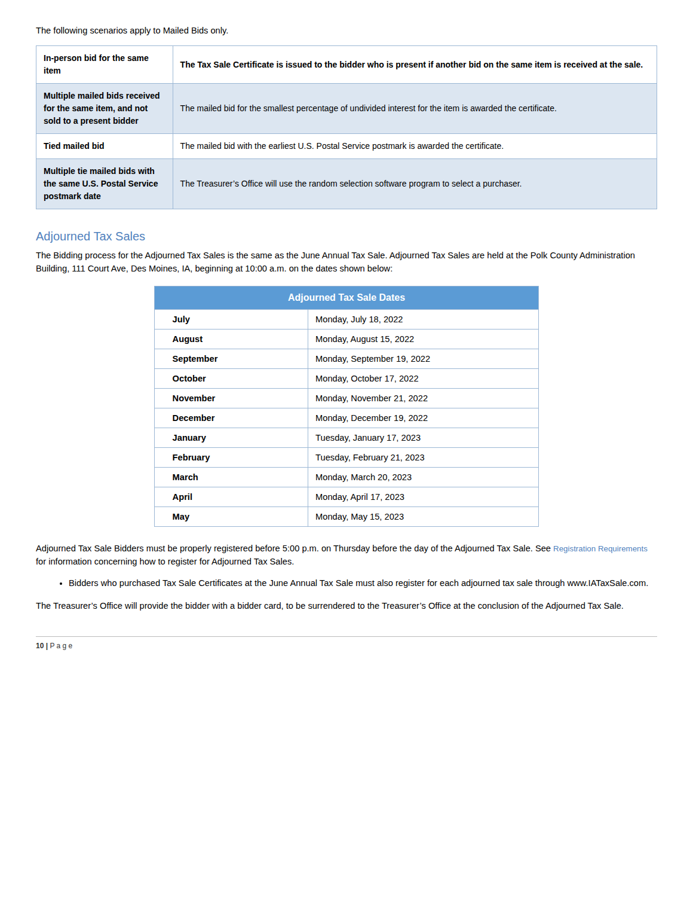The following scenarios apply to Mailed Bids only.
| In-person bid for the same item | The Tax Sale Certificate is issued to the bidder who is present if another bid on the same item is received at the sale. |
| Multiple mailed bids received for the same item, and not sold to a present bidder | The mailed bid for the smallest percentage of undivided interest for the item is awarded the certificate. |
| Tied mailed bid | The mailed bid with the earliest U.S. Postal Service postmark is awarded the certificate. |
| Multiple tie mailed bids with the same U.S. Postal Service postmark date | The Treasurer’s Office will use the random selection software program to select a purchaser. |
Adjourned Tax Sales
The Bidding process for the Adjourned Tax Sales is the same as the June Annual Tax Sale. Adjourned Tax Sales are held at the Polk County Administration Building, 111 Court Ave, Des Moines, IA, beginning at 10:00 a.m. on the dates shown below:
| Adjourned Tax Sale Dates |
| --- |
| July | Monday, July 18, 2022 |
| August | Monday, August 15, 2022 |
| September | Monday, September 19, 2022 |
| October | Monday, October 17, 2022 |
| November | Monday, November 21, 2022 |
| December | Monday, December 19, 2022 |
| January | Tuesday, January 17, 2023 |
| February | Tuesday, February 21, 2023 |
| March | Monday, March 20, 2023 |
| April | Monday, April 17, 2023 |
| May | Monday, May 15, 2023 |
Adjourned Tax Sale Bidders must be properly registered before 5:00 p.m. on Thursday before the day of the Adjourned Tax Sale. See Registration Requirements for information concerning how to register for Adjourned Tax Sales.
Bidders who purchased Tax Sale Certificates at the June Annual Tax Sale must also register for each adjourned tax sale through www.IATaxSale.com.
The Treasurer’s Office will provide the bidder with a bidder card, to be surrendered to the Treasurer’s Office at the conclusion of the Adjourned Tax Sale.
10 | P a g e